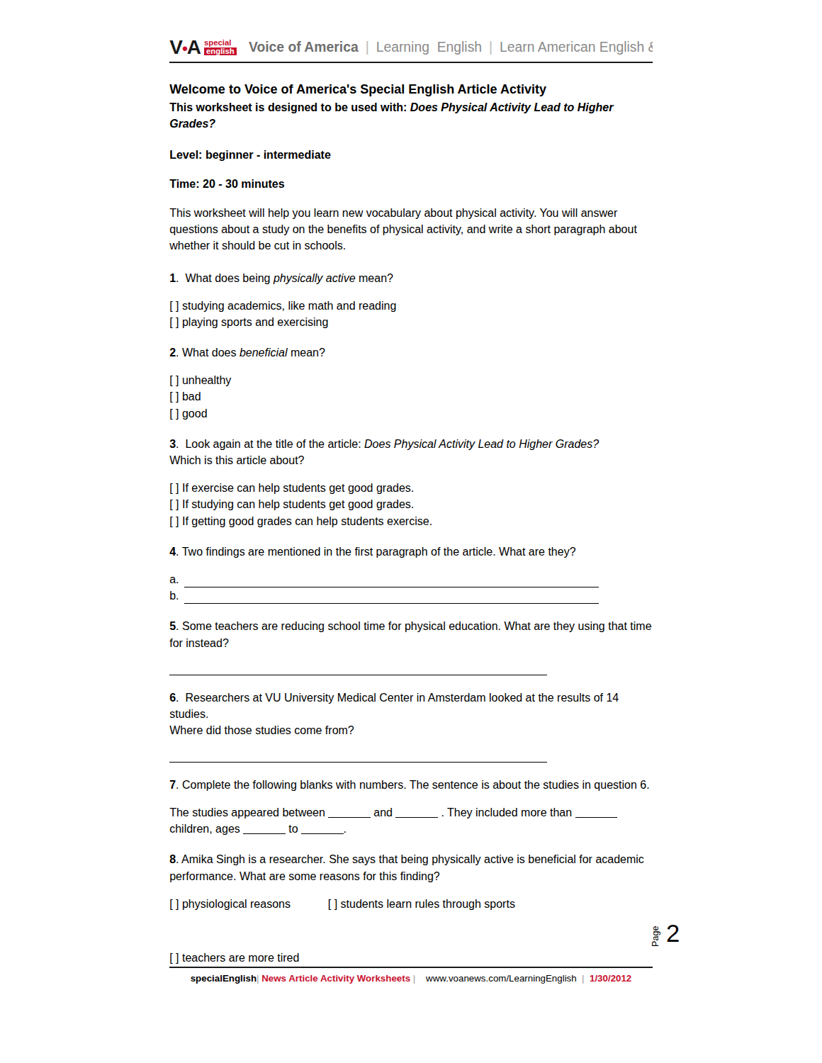V•A special
english
Voice of America | Learning English | Learn American English & More
Welcome to Voice of America's Special English Article Activity
This worksheet is designed to be used with: Does Physical Activity Lead to Higher Grades?
Level: beginner - intermediate
Time: 20 - 30 minutes
This worksheet will help you learn new vocabulary about physical activity. You will answer questions about a study on the benefits of physical activity, and write a short paragraph about whether it should be cut in schools.
1. What does being physically active mean?
studying academics, like math and reading
playing sports and exercising
2. What does beneficial mean?
unhealthy
bad
good
3. Look again at the title of the article: Does Physical Activity Lead to Higher Grades?
Which is this article about?
If exercise can help students get good grades.
If studying can help students get good grades.
If getting good grades can help students exercise.
4. Two findings are mentioned in the first paragraph of the article. What are they?
a.
b.
5. Some teachers are reducing school time for physical education. What are they using that time for instead?
6. Researchers at VU University Medical Center in Amsterdam looked at the results of 14 studies.
Where did those studies come from?
7. Complete the following blanks with numbers. The sentence is about the studies in question 6.
The studies appeared between and . They included more than children, ages to .
8. Amika Singh is a researcher. She says that being physically active is beneficial for academic performance. What are some reasons for this finding?
physiological reasons students learn rules through sports teachers are more tired
Page 2
special English| News Article Activity Worksheets | www.voanews.com/LearningEnglish | 1/30/2012